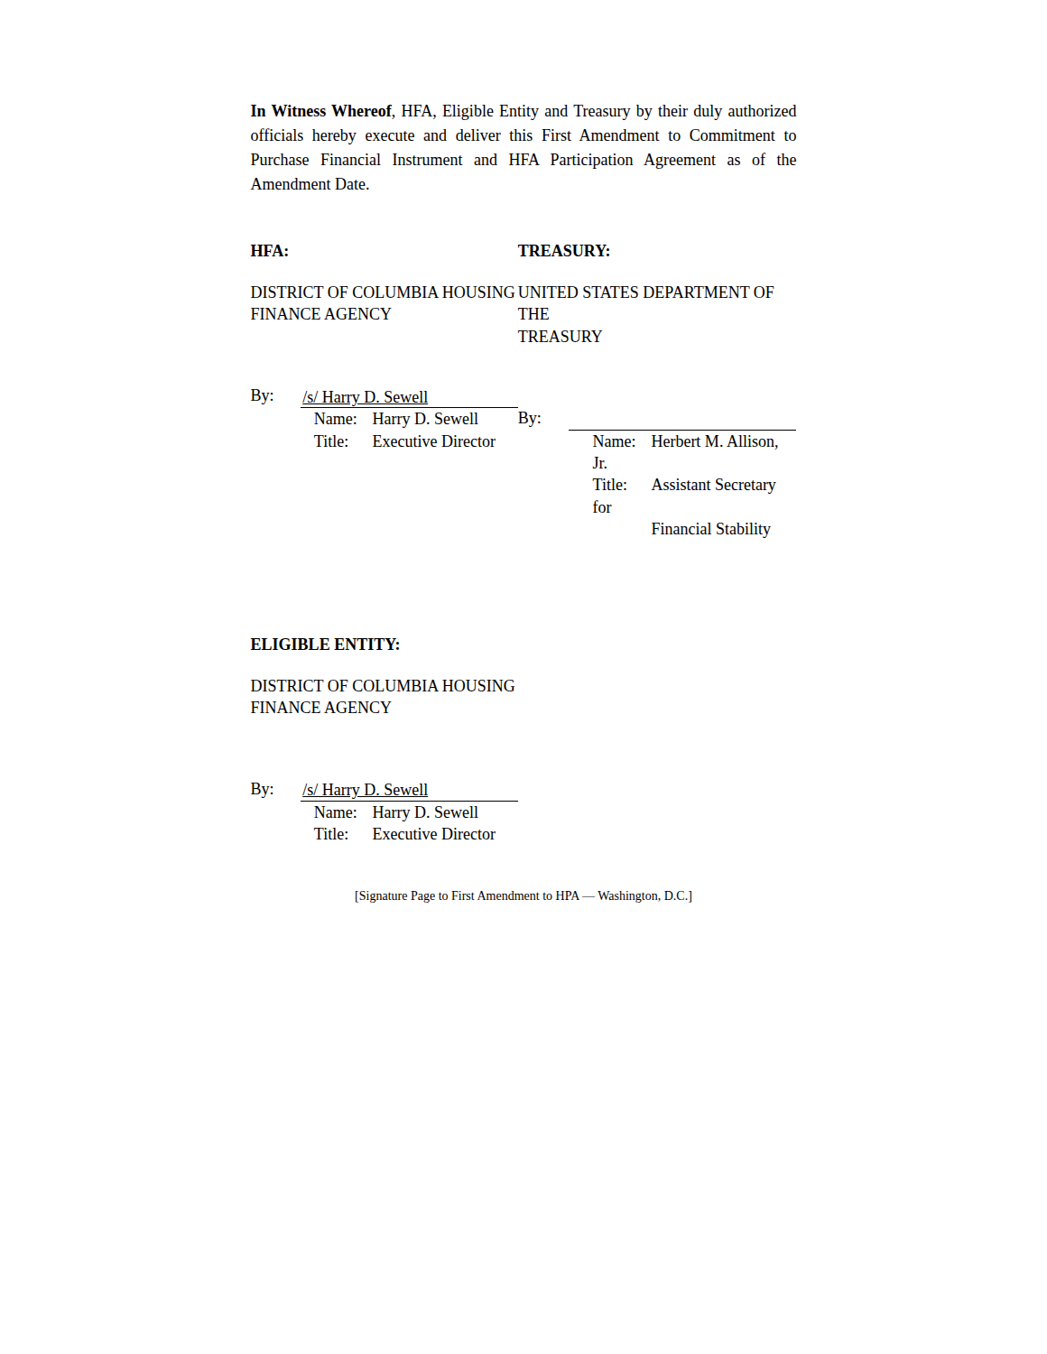In Witness Whereof, HFA, Eligible Entity and Treasury by their duly authorized officials hereby execute and deliver this First Amendment to Commitment to Purchase Financial Instrument and HFA Participation Agreement as of the Amendment Date.
| HFA: DISTRICT OF COLUMBIA HOUSING FINANCE AGENCY By: /s/ Harry D. Sewell Name: Harry D. Sewell Title: Executive Director | TREASURY: UNITED STATES DEPARTMENT OF THE TREASURY By: Name: Herbert M. Allison, Jr. Title: Assistant Secretary for Financial Stability |
| ELIGIBLE ENTITY: DISTRICT OF COLUMBIA HOUSING FINANCE AGENCY By: /s/ Harry D. Sewell Name: Harry D. Sewell Title: Executive Director | |
[Signature Page to First Amendment to HPA — Washington, D.C.]